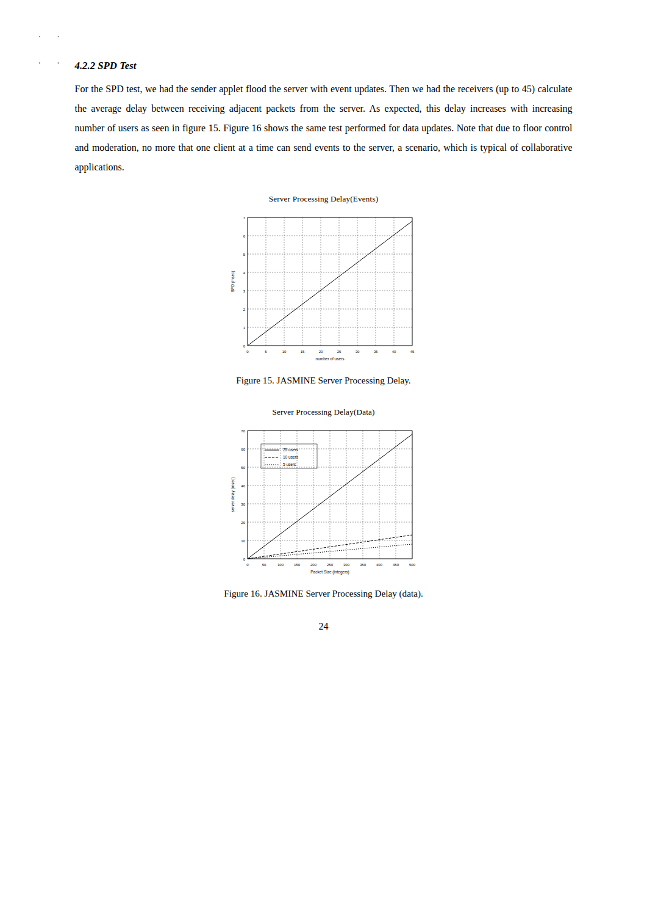. . . .
4.2.2 SPD Test
For the SPD test, we had the sender applet flood the server with event updates. Then we had the receivers (up to 45) calculate the average delay between receiving adjacent packets from the server. As expected, this delay increases with increasing number of users as seen in figure 15. Figure 16 shows the same test performed for data updates. Note that due to floor control and moderation, no more that one client at a time can send events to the server, a scenario, which is typical of collaborative applications.
Server Processing Delay(Events)
7 6 5 4 3 2 1 0 0 5 10 15 20 25 30 35 40 45 number of users SPD (msec)
Figure 15. JASMINE Server Processing Delay.
Server Processing Delay(Data)
70 60 50 40 30 20 10 0 0 50 100 150 200 250 300 350 400 450 500 Packet Size (integers) server delay (msec) 25 users 10 users 5 users
Figure 16. JASMINE Server Processing Delay (data).
24